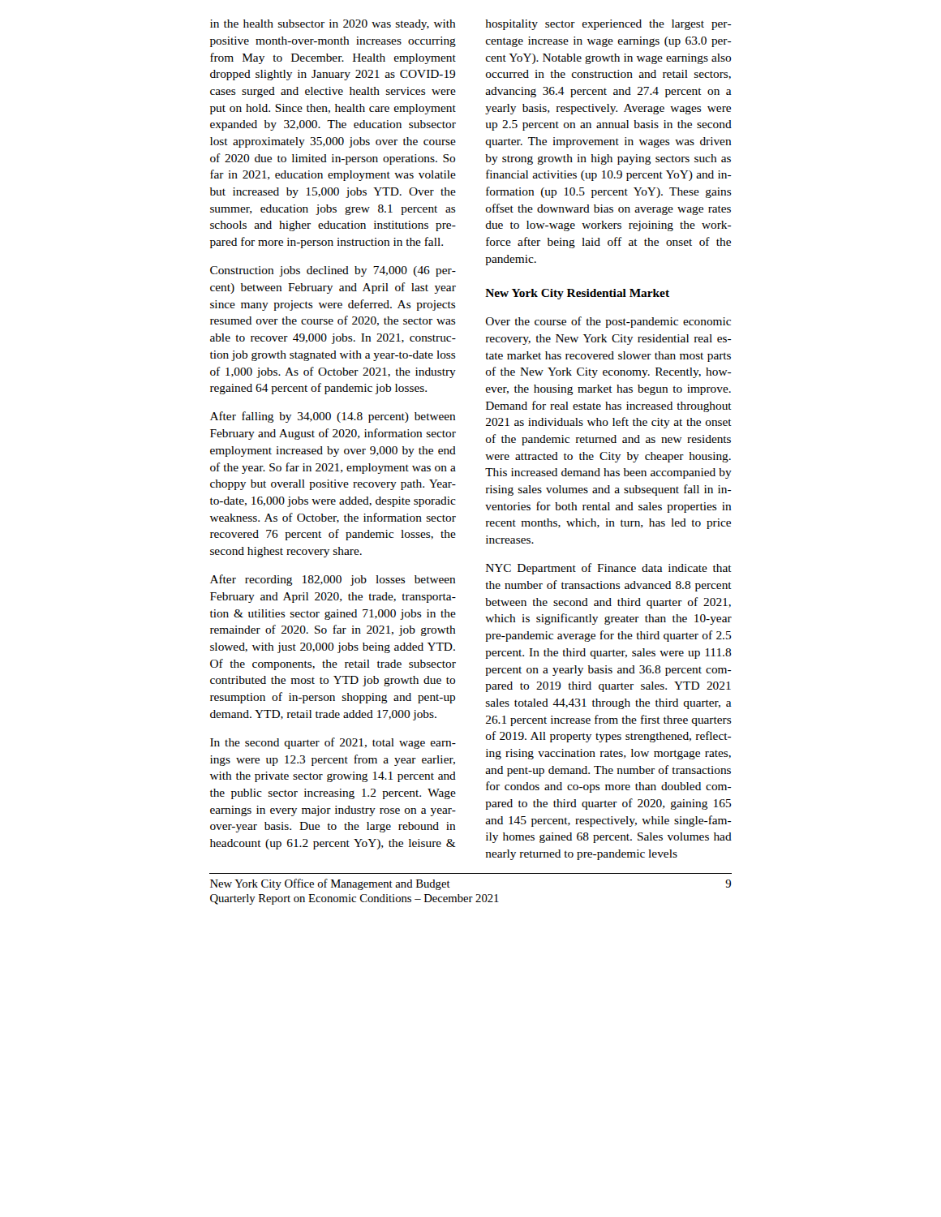in the health subsector in 2020 was steady, with positive month-over-month increases occurring from May to December. Health employment dropped slightly in January 2021 as COVID-19 cases surged and elective health services were put on hold. Since then, health care employment expanded by 32,000. The education subsector lost approximately 35,000 jobs over the course of 2020 due to limited in-person operations. So far in 2021, education employment was volatile but increased by 15,000 jobs YTD. Over the summer, education jobs grew 8.1 percent as schools and higher education institutions prepared for more in-person instruction in the fall.
Construction jobs declined by 74,000 (46 percent) between February and April of last year since many projects were deferred. As projects resumed over the course of 2020, the sector was able to recover 49,000 jobs. In 2021, construction job growth stagnated with a year-to-date loss of 1,000 jobs. As of October 2021, the industry regained 64 percent of pandemic job losses.
After falling by 34,000 (14.8 percent) between February and August of 2020, information sector employment increased by over 9,000 by the end of the year. So far in 2021, employment was on a choppy but overall positive recovery path. Year-to-date, 16,000 jobs were added, despite sporadic weakness. As of October, the information sector recovered 76 percent of pandemic losses, the second highest recovery share.
After recording 182,000 job losses between February and April 2020, the trade, transportation & utilities sector gained 71,000 jobs in the remainder of 2020. So far in 2021, job growth slowed, with just 20,000 jobs being added YTD. Of the components, the retail trade subsector contributed the most to YTD job growth due to resumption of in-person shopping and pent-up demand. YTD, retail trade added 17,000 jobs.
In the second quarter of 2021, total wage earnings were up 12.3 percent from a year earlier, with the private sector growing 14.1 percent and the public sector increasing 1.2 percent. Wage earnings in every major industry rose on a year-over-year basis. Due to the large rebound in headcount (up 61.2 percent YoY), the leisure & hospitality sector experienced the largest percentage increase in wage earnings (up 63.0 percent YoY). Notable growth in wage earnings also occurred in the construction and retail sectors, advancing 36.4 percent and 27.4 percent on a yearly basis, respectively. Average wages were up 2.5 percent on an annual basis in the second quarter. The improvement in wages was driven by strong growth in high paying sectors such as financial activities (up 10.9 percent YoY) and information (up 10.5 percent YoY). These gains offset the downward bias on average wage rates due to low-wage workers rejoining the workforce after being laid off at the onset of the pandemic.
New York City Residential Market
Over the course of the post-pandemic economic recovery, the New York City residential real estate market has recovered slower than most parts of the New York City economy. Recently, however, the housing market has begun to improve. Demand for real estate has increased throughout 2021 as individuals who left the city at the onset of the pandemic returned and as new residents were attracted to the City by cheaper housing. This increased demand has been accompanied by rising sales volumes and a subsequent fall in inventories for both rental and sales properties in recent months, which, in turn, has led to price increases.
NYC Department of Finance data indicate that the number of transactions advanced 8.8 percent between the second and third quarter of 2021, which is significantly greater than the 10-year pre-pandemic average for the third quarter of 2.5 percent. In the third quarter, sales were up 111.8 percent on a yearly basis and 36.8 percent compared to 2019 third quarter sales. YTD 2021 sales totaled 44,431 through the third quarter, a 26.1 percent increase from the first three quarters of 2019. All property types strengthened, reflecting rising vaccination rates, low mortgage rates, and pent-up demand. The number of transactions for condos and co-ops more than doubled compared to the third quarter of 2020, gaining 165 and 145 percent, respectively, while single-family homes gained 68 percent. Sales volumes had nearly returned to pre-pandemic levels
New York City Office of Management and Budget
Quarterly Report on Economic Conditions – December 2021
9